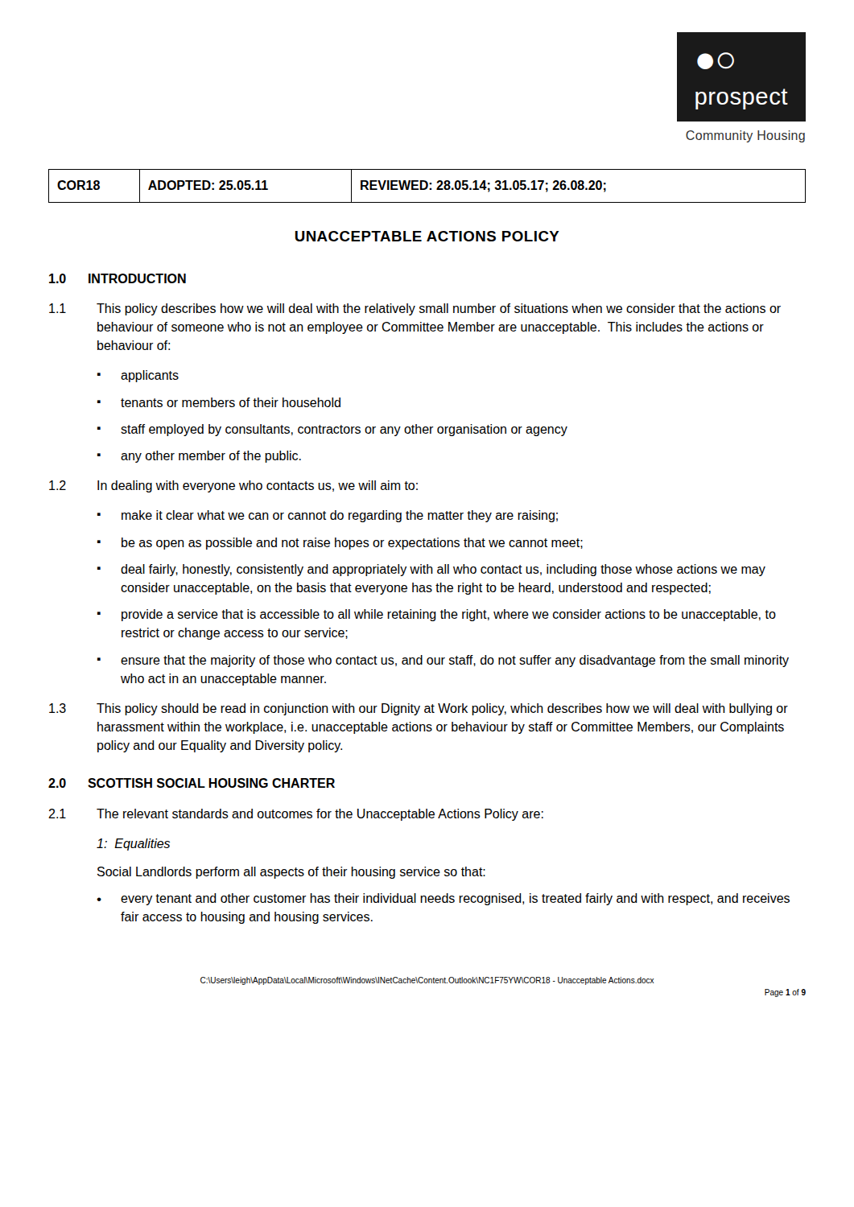●○ prospect
Community Housing
| COR18 | ADOPTED: 25.05.11 | REVIEWED: 28.05.14; 31.05.17; 26.08.20; |
UNACCEPTABLE ACTIONS POLICY
1.0 INTRODUCTION
1.1
This policy describes how we will deal with the relatively small number of situations when we consider that the actions or behaviour of someone who is not an employee or Committee Member are unacceptable. This includes the actions or behaviour of:
applicants
tenants or members of their household
staff employed by consultants, contractors or any other organisation or agency
any other member of the public.
1.2
In dealing with everyone who contacts us, we will aim to:
make it clear what we can or cannot do regarding the matter they are raising;
be as open as possible and not raise hopes or expectations that we cannot meet;
deal fairly, honestly, consistently and appropriately with all who contact us, including those whose actions we may consider unacceptable, on the basis that everyone has the right to be heard, understood and respected;
provide a service that is accessible to all while retaining the right, where we consider actions to be unacceptable, to restrict or change access to our service;
ensure that the majority of those who contact us, and our staff, do not suffer any disadvantage from the small minority who act in an unacceptable manner.
1.3
This policy should be read in conjunction with our Dignity at Work policy, which describes how we will deal with bullying or harassment within the workplace, i.e. unacceptable actions or behaviour by staff or Committee Members, our Complaints policy and our Equality and Diversity policy.
2.0 SCOTTISH SOCIAL HOUSING CHARTER
2.1
The relevant standards and outcomes for the Unacceptable Actions Policy are:
1: Equalities
Social Landlords perform all aspects of their housing service so that:
every tenant and other customer has their individual needs recognised, is treated fairly and with respect, and receives fair access to housing and housing services.
C:\Users\leigh\AppData\Local\Microsoft\Windows\INetCache\Content.Outlook\NC1F75YW\COR18 - Unacceptable Actions.docx
Page 1 of 9